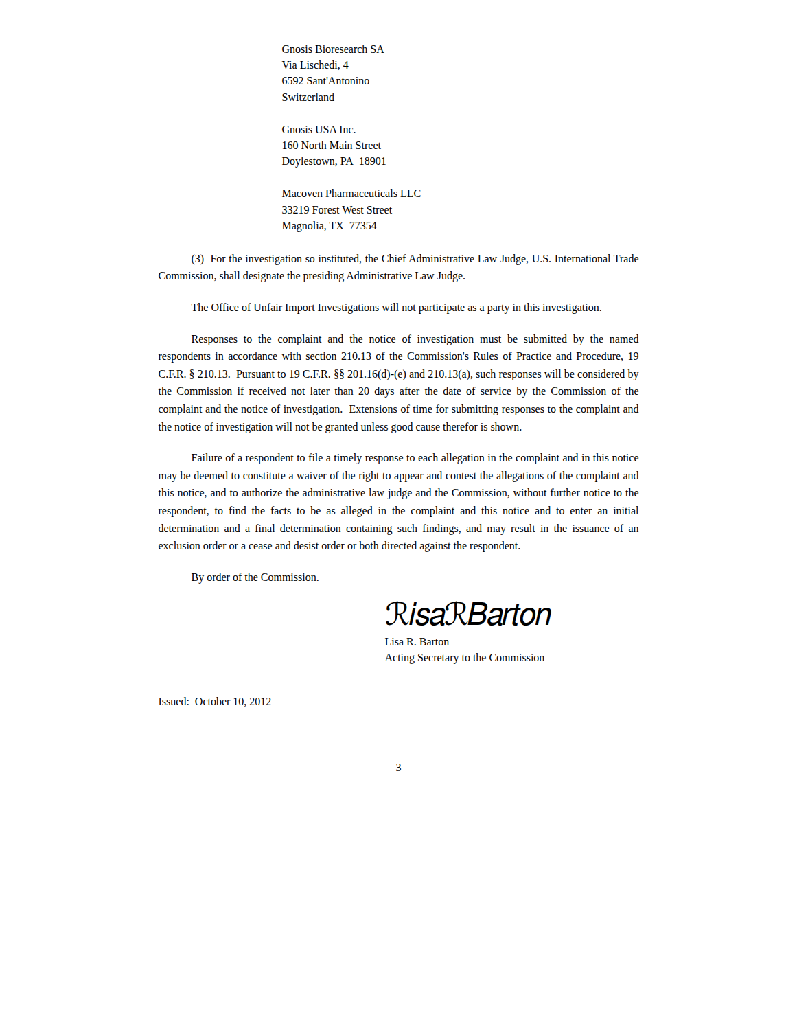Gnosis Bioresearch SA
Via Lischedi, 4
6592 Sant'Antonino
Switzerland
Gnosis USA Inc.
160 North Main Street
Doylestown, PA 18901
Macoven Pharmaceuticals LLC
33219 Forest West Street
Magnolia, TX 77354
(3) For the investigation so instituted, the Chief Administrative Law Judge, U.S. International Trade Commission, shall designate the presiding Administrative Law Judge.
The Office of Unfair Import Investigations will not participate as a party in this investigation.
Responses to the complaint and the notice of investigation must be submitted by the named respondents in accordance with section 210.13 of the Commission's Rules of Practice and Procedure, 19 C.F.R. § 210.13. Pursuant to 19 C.F.R. §§ 201.16(d)-(e) and 210.13(a), such responses will be considered by the Commission if received not later than 20 days after the date of service by the Commission of the complaint and the notice of investigation. Extensions of time for submitting responses to the complaint and the notice of investigation will not be granted unless good cause therefor is shown.
Failure of a respondent to file a timely response to each allegation in the complaint and in this notice may be deemed to constitute a waiver of the right to appear and contest the allegations of the complaint and this notice, and to authorize the administrative law judge and the Commission, without further notice to the respondent, to find the facts to be as alleged in the complaint and this notice and to enter an initial determination and a final determination containing such findings, and may result in the issuance of an exclusion order or a cease and desist order or both directed against the respondent.
By order of the Commission.
ℛ𝑖𝑠𝑎ℛ𝐵𝑎𝑟𝑡𝑜𝑛
Lisa R. Barton
Acting Secretary to the Commission
Issued: October 10, 2012
3